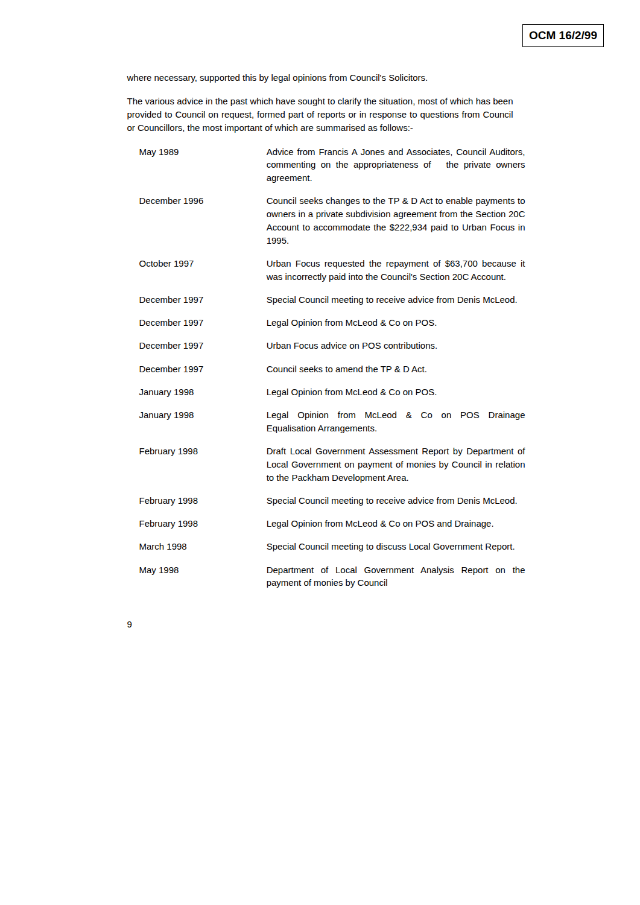OCM 16/2/99
where necessary, supported this by legal opinions from Council's Solicitors.
The various advice in the past which have sought to clarify the situation, most of which has been provided to Council on request, formed part of reports or in response to questions from Council or Councillors, the most important of which are summarised as follows:-
| May 1989 | Advice from Francis A Jones and Associates, Council Auditors, commenting on the appropriateness of the private owners agreement. |
| December 1996 | Council seeks changes to the TP & D Act to enable payments to owners in a private subdivision agreement from the Section 20C Account to accommodate the $222,934 paid to Urban Focus in 1995. |
| October 1997 | Urban Focus requested the repayment of $63,700 because it was incorrectly paid into the Council's Section 20C Account. |
| December 1997 | Special Council meeting to receive advice from Denis McLeod. |
| December 1997 | Legal Opinion from McLeod & Co on POS. |
| December 1997 | Urban Focus advice on POS contributions. |
| December 1997 | Council seeks to amend the TP & D Act. |
| January 1998 | Legal Opinion from McLeod & Co on POS. |
| January 1998 | Legal Opinion from McLeod & Co on POS Drainage Equalisation Arrangements. |
| February 1998 | Draft Local Government Assessment Report by Department of Local Government on payment of monies by Council in relation to the Packham Development Area. |
| February 1998 | Special Council meeting to receive advice from Denis McLeod. |
| February 1998 | Legal Opinion from McLeod & Co on POS and Drainage. |
| March 1998 | Special Council meeting to discuss Local Government Report. |
| May 1998 | Department of Local Government Analysis Report on the payment of monies by Council |
9